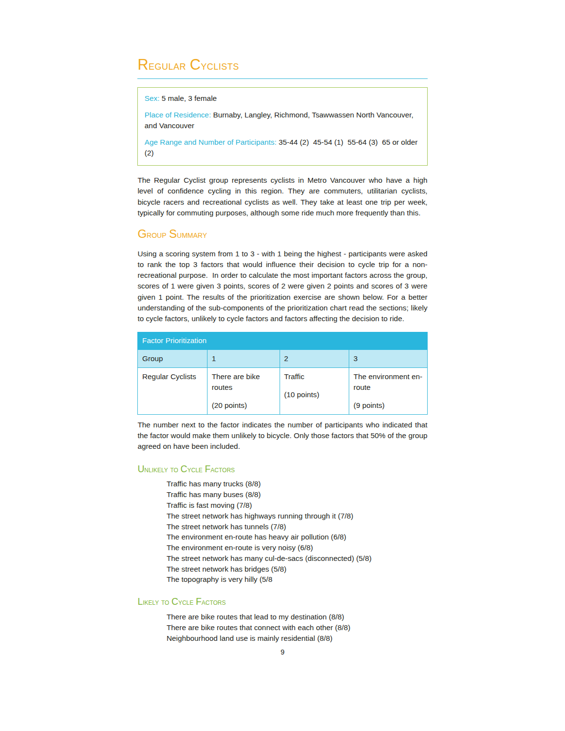Regular Cyclists
Sex: 5 male, 3 female
Place of Residence: Burnaby, Langley, Richmond, Tsawwassen North Vancouver, and Vancouver
Age Range and Number of Participants: 35-44 (2) 45-54 (1) 55-64 (3) 65 or older (2)
The Regular Cyclist group represents cyclists in Metro Vancouver who have a high level of confidence cycling in this region. They are commuters, utilitarian cyclists, bicycle racers and recreational cyclists as well. They take at least one trip per week, typically for commuting purposes, although some ride much more frequently than this.
Group Summary
Using a scoring system from 1 to 3 - with 1 being the highest - participants were asked to rank the top 3 factors that would influence their decision to cycle trip for a non-recreational purpose. In order to calculate the most important factors across the group, scores of 1 were given 3 points, scores of 2 were given 2 points and scores of 3 were given 1 point. The results of the prioritization exercise are shown below. For a better understanding of the sub-components of the prioritization chart read the sections; likely to cycle factors, unlikely to cycle factors and factors affecting the decision to ride.
| Factor Prioritization |
| Group | 1 | 2 | 3 |
| Regular Cyclists | There are bike routes (20 points) | Traffic (10 points) | The environment en-route (9 points) |
The number next to the factor indicates the number of participants who indicated that the factor would make them unlikely to bicycle. Only those factors that 50% of the group agreed on have been included.
Unlikely to Cycle Factors
Traffic has many trucks (8/8)
Traffic has many buses (8/8)
Traffic is fast moving (7/8)
The street network has highways running through it (7/8)
The street network has tunnels (7/8)
The environment en-route has heavy air pollution (6/8)
The environment en-route is very noisy (6/8)
The street network has many cul-de-sacs (disconnected) (5/8)
The street network has bridges (5/8)
The topography is very hilly (5/8
Likely to Cycle Factors
There are bike routes that lead to my destination (8/8)
There are bike routes that connect with each other (8/8)
Neighbourhood land use is mainly residential (8/8)
9